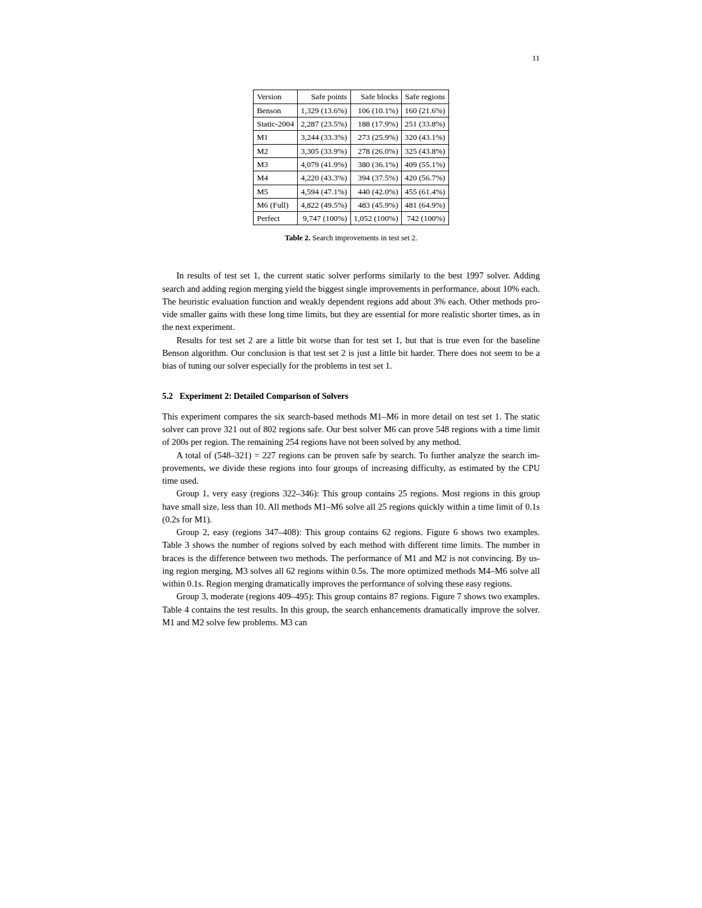11
| Version | Safe points | Safe blocks | Safe regions |
| --- | --- | --- | --- |
| Benson | 1,329 (13.6%) | 106 (10.1%) | 160 (21.6%) |
| Static-2004 | 2,287 (23.5%) | 188 (17.9%) | 251 (33.8%) |
| M1 | 3,244 (33.3%) | 273 (25.9%) | 320 (43.1%) |
| M2 | 3,305 (33.9%) | 278 (26.0%) | 325 (43.8%) |
| M3 | 4,079 (41.9%) | 380 (36.1%) | 409 (55.1%) |
| M4 | 4,220 (43.3%) | 394 (37.5%) | 420 (56.7%) |
| M5 | 4,594 (47.1%) | 440 (42.0%) | 455 (61.4%) |
| M6 (Full) | 4,822 (49.5%) | 483 (45.9%) | 481 (64.9%) |
| Perfect | 9,747 (100%) | 1,052 (100%) | 742 (100%) |
Table 2. Search improvements in test set 2.
In results of test set 1, the current static solver performs similarly to the best 1997 solver. Adding search and adding region merging yield the biggest single improvements in performance, about 10% each. The heuristic evaluation function and weakly dependent regions add about 3% each. Other methods provide smaller gains with these long time limits, but they are essential for more realistic shorter times, as in the next experiment.
Results for test set 2 are a little bit worse than for test set 1, but that is true even for the baseline Benson algorithm. Our conclusion is that test set 2 is just a little bit harder. There does not seem to be a bias of tuning our solver especially for the problems in test set 1.
5.2 Experiment 2: Detailed Comparison of Solvers
This experiment compares the six search-based methods M1–M6 in more detail on test set 1. The static solver can prove 321 out of 802 regions safe. Our best solver M6 can prove 548 regions with a time limit of 200s per region. The remaining 254 regions have not been solved by any method.
A total of (548–321) = 227 regions can be proven safe by search. To further analyze the search improvements, we divide these regions into four groups of increasing difficulty, as estimated by the CPU time used.
Group 1, very easy (regions 322–346): This group contains 25 regions. Most regions in this group have small size, less than 10. All methods M1–M6 solve all 25 regions quickly within a time limit of 0.1s (0.2s for M1).
Group 2, easy (regions 347–408): This group contains 62 regions. Figure 6 shows two examples. Table 3 shows the number of regions solved by each method with different time limits. The number in braces is the difference between two methods. The performance of M1 and M2 is not convincing. By using region merging, M3 solves all 62 regions within 0.5s. The more optimized methods M4–M6 solve all within 0.1s. Region merging dramatically improves the performance of solving these easy regions.
Group 3, moderate (regions 409–495): This group contains 87 regions. Figure 7 shows two examples. Table 4 contains the test results. In this group, the search enhancements dramatically improve the solver. M1 and M2 solve few problems. M3 can